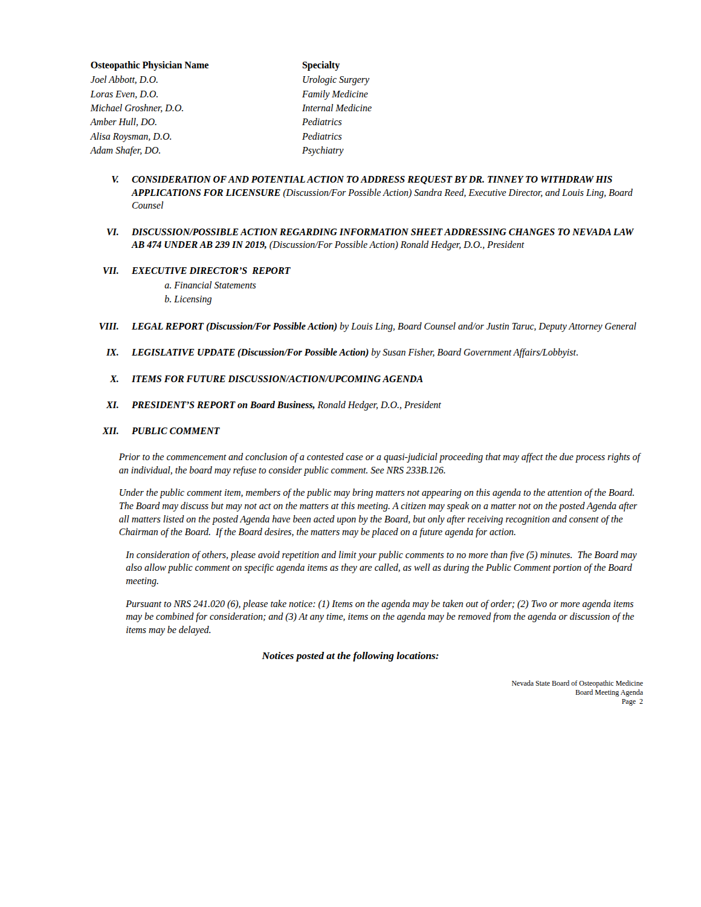| Osteopathic Physician Name | Specialty |
| --- | --- |
| Joel Abbott, D.O. | Urologic Surgery |
| Loras Even, D.O. | Family Medicine |
| Michael Groshner, D.O. | Internal Medicine |
| Amber Hull, DO. | Pediatrics |
| Alisa Roysman, D.O. | Pediatrics |
| Adam Shafer, DO. | Psychiatry |
V.
CONSIDERATION OF AND POTENTIAL ACTION TO ADDRESS REQUEST BY DR. TINNEY TO WITHDRAW HIS APPLICATIONS FOR LICENSURE (Discussion/For Possible Action) Sandra Reed, Executive Director, and Louis Ling, Board Counsel
VI.
DISCUSSION/POSSIBLE ACTION REGARDING INFORMATION SHEET ADDRESSING CHANGES TO NEVADA LAW AB 474 UNDER AB 239 IN 2019, (Discussion/For Possible Action) Ronald Hedger, D.O., President
VII.
EXECUTIVE DIRECTOR’S REPORT
Financial Statements
Licensing
VIII.
LEGAL REPORT (Discussion/For Possible Action) by Louis Ling, Board Counsel and/or Justin Taruc, Deputy Attorney General
IX.
LEGISLATIVE UPDATE (Discussion/For Possible Action) by Susan Fisher, Board Government Affairs/Lobbyist.
X.
ITEMS FOR FUTURE DISCUSSION/ACTION/UPCOMING AGENDA
XI.
PRESIDENT’S REPORT on Board Business, Ronald Hedger, D.O., President
XII.
PUBLIC COMMENT
Prior to the commencement and conclusion of a contested case or a quasi-judicial proceeding that may affect the due process rights of an individual, the board may refuse to consider public comment. See NRS 233B.126.
Under the public comment item, members of the public may bring matters not appearing on this agenda to the attention of the Board. The Board may discuss but may not act on the matters at this meeting. A citizen may speak on a matter not on the posted Agenda after all matters listed on the posted Agenda have been acted upon by the Board, but only after receiving recognition and consent of the Chairman of the Board. If the Board desires, the matters may be placed on a future agenda for action.
In consideration of others, please avoid repetition and limit your public comments to no more than five (5) minutes. The Board may also allow public comment on specific agenda items as they are called, as well as during the Public Comment portion of the Board meeting.
Pursuant to NRS 241.020 (6), please take notice: (1) Items on the agenda may be taken out of order; (2) Two or more agenda items may be combined for consideration; and (3) At any time, items on the agenda may be removed from the agenda or discussion of the items may be delayed.
Notices posted at the following locations:
Nevada State Board of Osteopathic Medicine
Board Meeting Agenda
Page 2